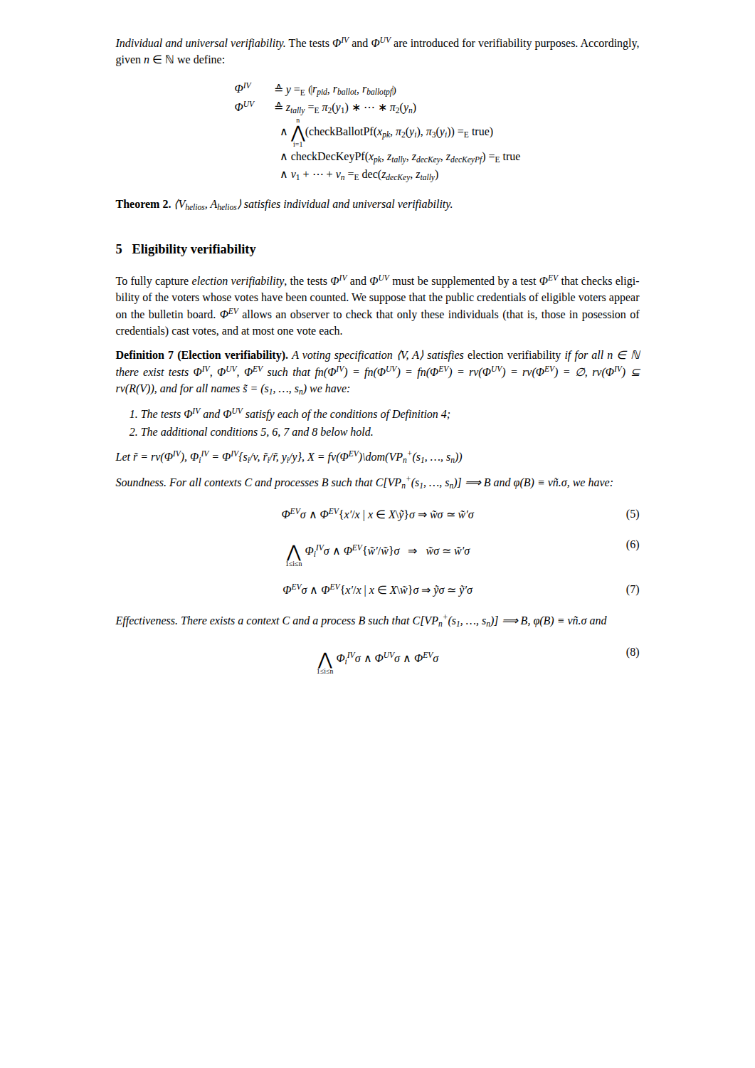Individual and universal verifiability. The tests ΦIV and ΦUV are introduced for verifiability purposes. Accordingly, given n ∈ ℕ we define:
ΦIV ≙ y =E ⦇rpid, rballot, rballotpf⦈ ΦUV ≙ ztally =E π 2(y 1) ∗ ⋯ ∗ π 2(yn) ∧ n⋀i=1(checkBallotPf(xpk, π 2(yi), π 3(yi)) =E true) ∧ checkDecKeyPf(xpk, ztally, zdecKey, zdecKeyPf) =E true ∧ v 1 + ⋯ + vn =E dec(zdecKey, ztally)
Theorem 2. ⟨Vhelios, Ahelios⟩ satisfies individual and universal verifiability.
5 Eligibility verifiability
To fully capture election verifiability, the tests ΦIV and ΦUV must be supplemented by a test ΦEV that checks eligibility of the voters whose votes have been counted. We suppose that the public credentials of eligible voters appear on the bulletin board. ΦEV allows an observer to check that only these individuals (that is, those in posession of credentials) cast votes, and at most one vote each.
Definition 7 (Election verifiability). A voting specification ⟨V, A⟩ satisfies election verifiability if for all n ∈ ℕ there exist tests ΦIV, ΦUV, ΦEV such that fn(ΦIV) = fn(ΦUV) = fn(ΦEV) = rv(ΦUV) = rv(ΦEV) = ∅, rv(ΦIV) ⊆ rv(R(V)), and for all names s̃ = (s 1, …, sn) we have:
The tests ΦIV and ΦUV satisfy each of the conditions of Definition 4;
The additional conditions 5, 6, 7 and 8 below hold.
Let r̃ = rv(ΦIV), ΦiIV = ΦIV{si/v, r̃i/r̃, yi/y}, X = fv(ΦEV)\dom(VPn+(s 1, …, sn))
Soundness. For all contexts C and processes B such that C[VPn+(s 1, …, sn)] ⟹ B and φ(B) ≡ νñ.σ, we have:
ΦEV σ ∧ ΦEV{x′/x | x ∈ X\ỹ}σ ⇒ w̃σ ≃ w̃′σ (5)
⋀1≤i≤n ΦiIV σ ∧ ΦEV{w̃′/w̃}σ ⇒ w̃σ ≃ w̃′σ (6)
ΦEV σ ∧ ΦEV{x′/x | x ∈ X\w̃}σ ⇒ ỹσ ≃ ỹ′σ (7)
Effectiveness. There exists a context C and a process B such that C[VPn+(s 1, …, sn)] ⟹ B, φ(B) ≡ νñ.σ and
⋀1≤i≤n ΦiIV σ ∧ ΦUV σ ∧ ΦEV σ (8)